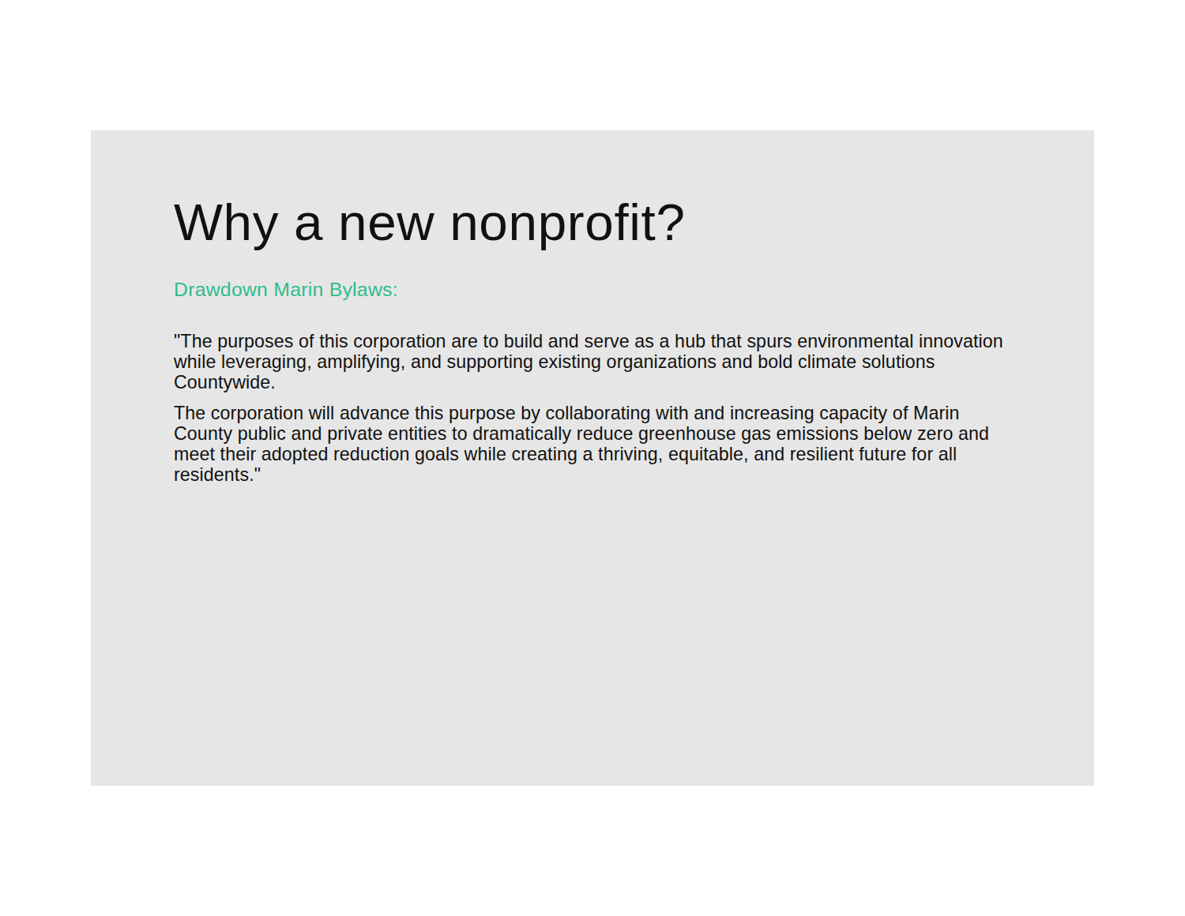Why a new nonprofit?
Drawdown Marin Bylaws:
"The purposes of this corporation are to build and serve as a hub that spurs environmental innovation while leveraging, amplifying, and supporting existing organizations and bold climate solutions Countywide.
The corporation will advance this purpose by collaborating with and increasing capacity of Marin County public and private entities to dramatically reduce greenhouse gas emissions below zero and meet their adopted reduction goals while creating a thriving, equitable, and resilient future for all residents."